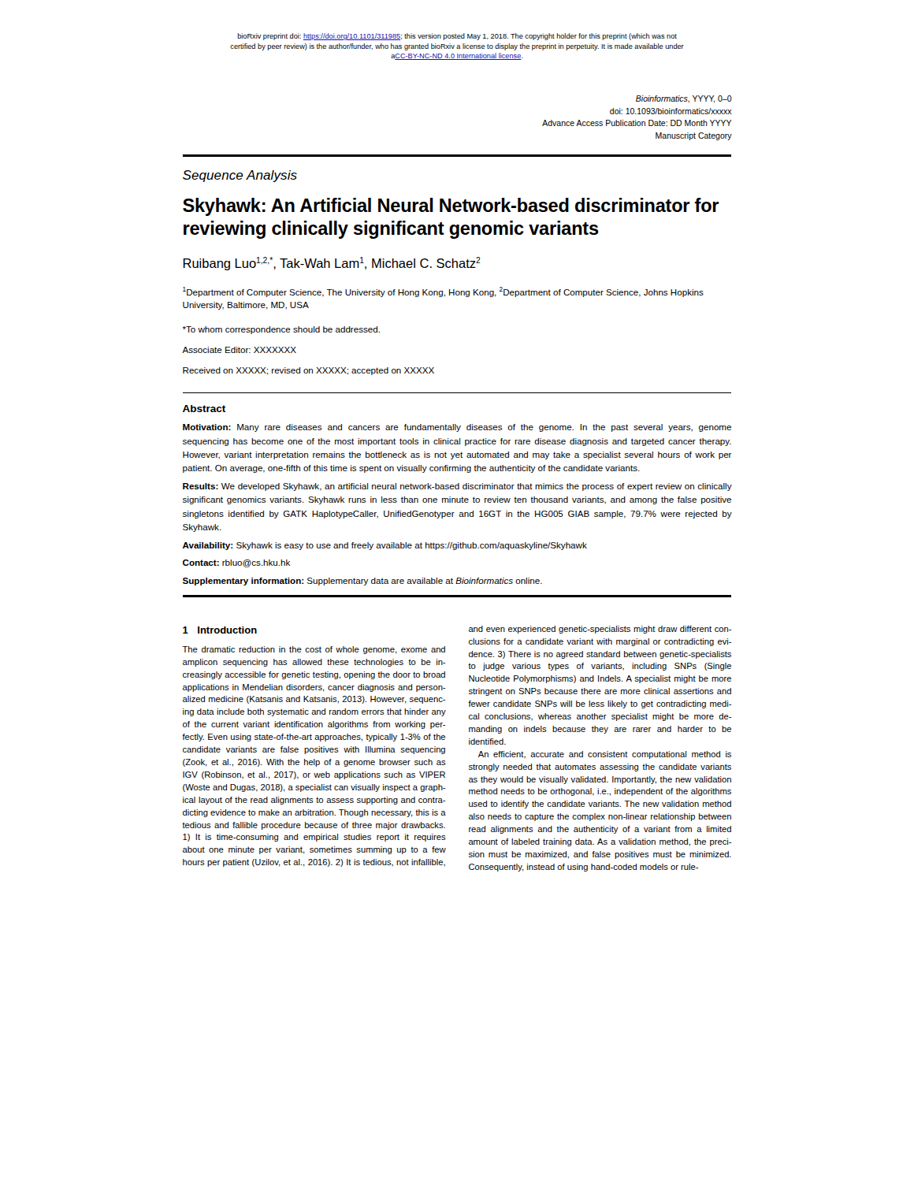bioRxiv preprint doi: https://doi.org/10.1101/311985; this version posted May 1, 2018. The copyright holder for this preprint (which was not certified by peer review) is the author/funder, who has granted bioRxiv a license to display the preprint in perpetuity. It is made available under aCC-BY-NC-ND 4.0 International license.
Bioinformatics, YYYY, 0–0
doi: 10.1093/bioinformatics/xxxxx
Advance Access Publication Date: DD Month YYYY
Manuscript Category
Sequence Analysis
Skyhawk: An Artificial Neural Network-based discriminator for reviewing clinically significant genomic variants
Ruibang Luo1,2,*, Tak-Wah Lam1, Michael C. Schatz2
1Department of Computer Science, The University of Hong Kong, Hong Kong, 2Department of Computer Science, Johns Hopkins University, Baltimore, MD, USA
*To whom correspondence should be addressed.
Associate Editor: XXXXXXX
Received on XXXXX; revised on XXXXX; accepted on XXXXX
Abstract
Motivation: Many rare diseases and cancers are fundamentally diseases of the genome. In the past several years, genome sequencing has become one of the most important tools in clinical practice for rare disease diagnosis and targeted cancer therapy. However, variant interpretation remains the bottleneck as is not yet automated and may take a specialist several hours of work per patient. On average, one-fifth of this time is spent on visually confirming the authenticity of the candidate variants.
Results: We developed Skyhawk, an artificial neural network-based discriminator that mimics the process of expert review on clinically significant genomics variants. Skyhawk runs in less than one minute to review ten thousand variants, and among the false positive singletons identified by GATK HaplotypeCaller, UnifiedGenotyper and 16GT in the HG005 GIAB sample, 79.7% were rejected by Skyhawk.
Availability: Skyhawk is easy to use and freely available at https://github.com/aquaskyline/Skyhawk
Contact: rbluo@cs.hku.hk
Supplementary information: Supplementary data are available at Bioinformatics online.
1 Introduction
The dramatic reduction in the cost of whole genome, exome and amplicon sequencing has allowed these technologies to be increasingly accessible for genetic testing, opening the door to broad applications in Mendelian disorders, cancer diagnosis and personalized medicine (Katsanis and Katsanis, 2013). However, sequencing data include both systematic and random errors that hinder any of the current variant identification algorithms from working perfectly. Even using state-of-the-art approaches, typically 1-3% of the candidate variants are false positives with Illumina sequencing (Zook, et al., 2016). With the help of a genome browser such as IGV (Robinson, et al., 2017), or web applications such as VIPER (Woste and Dugas, 2018), a specialist can visually inspect a graphical layout of the read alignments to assess supporting and contradicting evidence to make an arbitration. Though necessary, this is a tedious and fallible procedure because of three major drawbacks. 1) It is time-consuming and empirical studies report it requires about one minute per variant, sometimes summing up to a few hours per patient (Uzilov, et al., 2016). 2) It is tedious, not infallible, and even experienced genetic-specialists might draw different conclusions for a candidate variant with marginal or contradicting evidence. 3) There is no agreed standard between genetic-specialists to judge various types of variants, including SNPs (Single Nucleotide Polymorphisms) and Indels. A specialist might be more stringent on SNPs because there are more clinical assertions and fewer candidate SNPs will be less likely to get contradicting medical conclusions, whereas another specialist might be more demanding on indels because they are rarer and harder to be identified.
An efficient, accurate and consistent computational method is strongly needed that automates assessing the candidate variants as they would be visually validated. Importantly, the new validation method needs to be orthogonal, i.e., independent of the algorithms used to identify the candidate variants. The new validation method also needs to capture the complex non-linear relationship between read alignments and the authenticity of a variant from a limited amount of labeled training data. As a validation method, the precision must be maximized, and false positives must be minimized. Consequently, instead of using hand-coded models or rule-